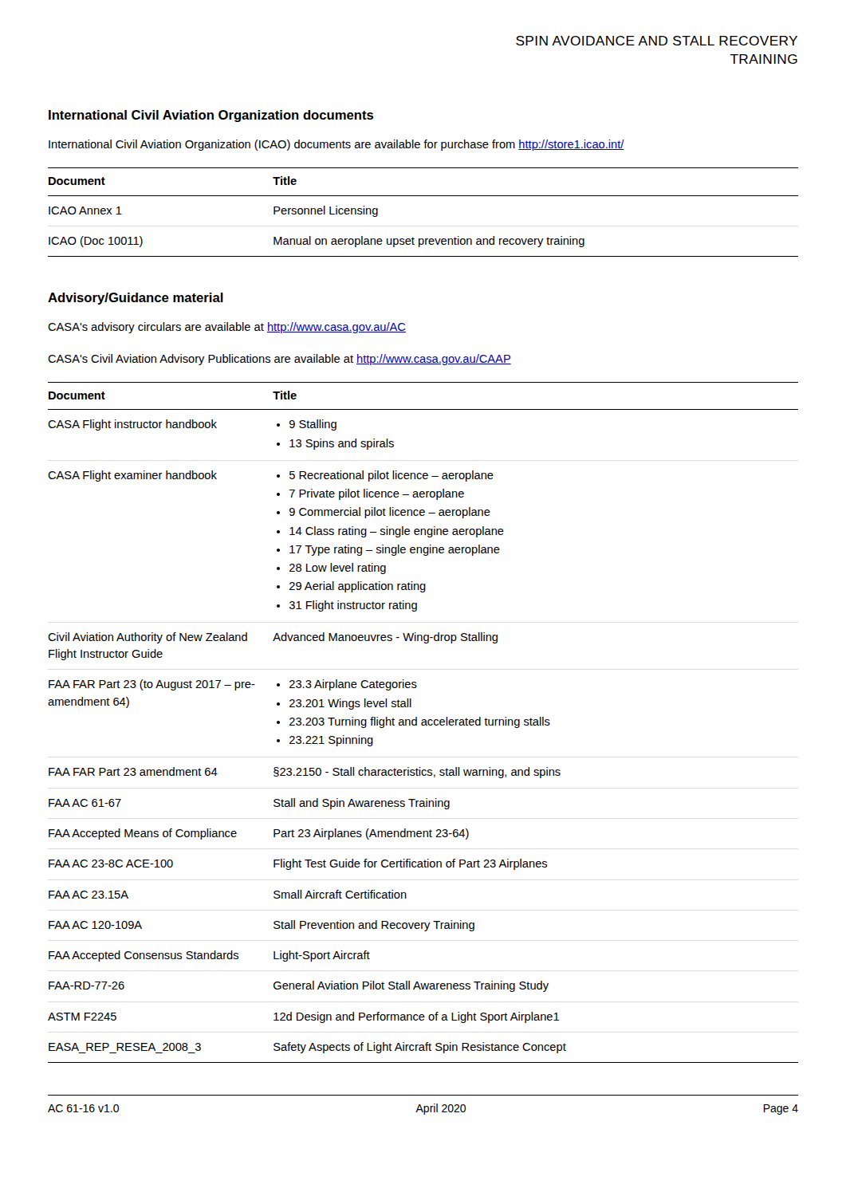SPIN AVOIDANCE AND STALL RECOVERY
TRAINING
International Civil Aviation Organization documents
International Civil Aviation Organization (ICAO) documents are available for purchase from http://store1.icao.int/
| Document | Title |
| --- | --- |
| ICAO Annex 1 | Personnel Licensing |
| ICAO (Doc 10011) | Manual on aeroplane upset prevention and recovery training |
Advisory/Guidance material
CASA's advisory circulars are available at http://www.casa.gov.au/AC
CASA's Civil Aviation Advisory Publications are available at http://www.casa.gov.au/CAAP
| Document | Title |
| --- | --- |
| CASA Flight instructor handbook | 9 Stalling 13 Spins and spirals |
| CASA Flight examiner handbook | 5 Recreational pilot licence – aeroplane 7 Private pilot licence – aeroplane 9 Commercial pilot licence – aeroplane 14 Class rating – single engine aeroplane 17 Type rating – single engine aeroplane 28 Low level rating 29 Aerial application rating 31 Flight instructor rating |
| Civil Aviation Authority of New Zealand Flight Instructor Guide | Advanced Manoeuvres - Wing-drop Stalling |
| FAA FAR Part 23 (to August 2017 – pre-amendment 64) | 23.3 Airplane Categories 23.201 Wings level stall 23.203 Turning flight and accelerated turning stalls 23.221 Spinning |
| FAA FAR Part 23 amendment 64 | §23.2150 - Stall characteristics, stall warning, and spins |
| FAA AC 61-67 | Stall and Spin Awareness Training |
| FAA Accepted Means of Compliance | Part 23 Airplanes (Amendment 23-64) |
| FAA AC 23-8C ACE-100 | Flight Test Guide for Certification of Part 23 Airplanes |
| FAA AC 23.15A | Small Aircraft Certification |
| FAA AC 120-109A | Stall Prevention and Recovery Training |
| FAA Accepted Consensus Standards | Light-Sport Aircraft |
| FAA-RD-77-26 | General Aviation Pilot Stall Awareness Training Study |
| ASTM F2245 | 12d Design and Performance of a Light Sport Airplane1 |
| EASA_REP_RESEA_2008_3 | Safety Aspects of Light Aircraft Spin Resistance Concept |
AC 61-16 v1.0 April 2020 Page 4